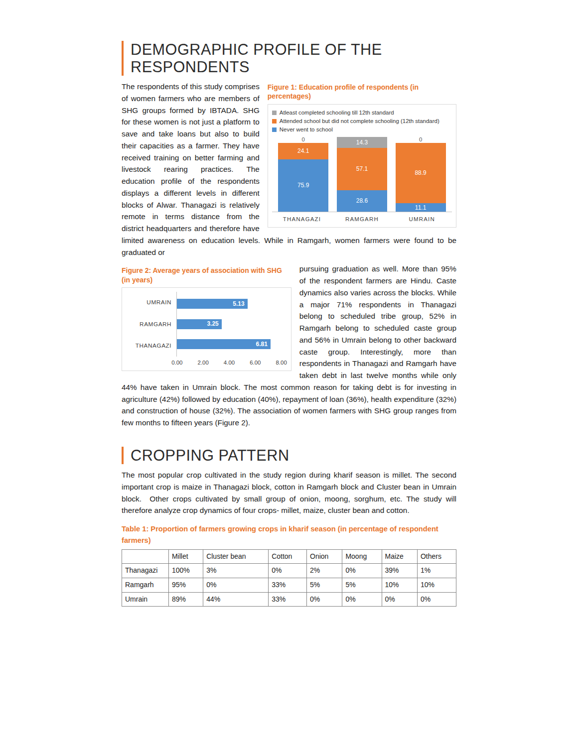DEMOGRAPHIC PROFILE OF THE RESPONDENTS
Figure 1: Education profile of respondents (in percentages)
Atleast completed schooling till 12th standard
Attended school but did not complete schooling (12th standard)
Never went to school
0
24.1
75.9
14.3
57.1
28.6
0
88.9
11.1
THANAGAZI RAMGARH UMRAIN
The respondents of this study comprises of women farmers who are members of SHG groups formed by IBTADA. SHG for these women is not just a platform to save and take loans but also to build their capacities as a farmer. They have received training on better farming and livestock rearing practices. The education profile of the respondents displays a different levels in different blocks of Alwar. Thanagazi is relatively remote in terms distance from the district headquarters and therefore have limited awareness on education levels. While in Ramgarh, women farmers were found to be graduated or
Figure 2: Average years of association with SHG (in years)
UMRAIN
RAMGARH
THANAGAZI
5.13
3.25
6.81
0.002.004.006.008.00
pursuing graduation as well. More than 95% of the respondent farmers are Hindu. Caste dynamics also varies across the blocks. While a major 71% respondents in Thanagazi belong to scheduled tribe group, 52% in Ramgarh belong to scheduled caste group and 56% in Umrain belong to other backward caste group. Interestingly, more than respondents in Thanagazi and Ramgarh have taken debt in last twelve months while only 44% have taken in Umrain block. The most common reason for taking debt is for investing in agriculture (42%) followed by education (40%), repayment of loan (36%), health expenditure (32%) and construction of house (32%). The association of women farmers with SHG group ranges from few months to fifteen years (Figure 2).
CROPPING PATTERN
The most popular crop cultivated in the study region during kharif season is millet. The second important crop is maize in Thanagazi block, cotton in Ramgarh block and Cluster bean in Umrain block. Other crops cultivated by small group of onion, moong, sorghum, etc. The study will therefore analyze crop dynamics of four crops- millet, maize, cluster bean and cotton.
Table 1: Proportion of farmers growing crops in kharif season (in percentage of respondent farmers)
| | Millet | Cluster bean | Cotton | Onion | Moong | Maize | Others |
| --- | --- | --- | --- | --- | --- | --- | --- |
| Thanagazi | 100% | 3% | 0% | 2% | 0% | 39% | 1% |
| Ramgarh | 95% | 0% | 33% | 5% | 5% | 10% | 10% |
| Umrain | 89% | 44% | 33% | 0% | 0% | 0% | 0% |